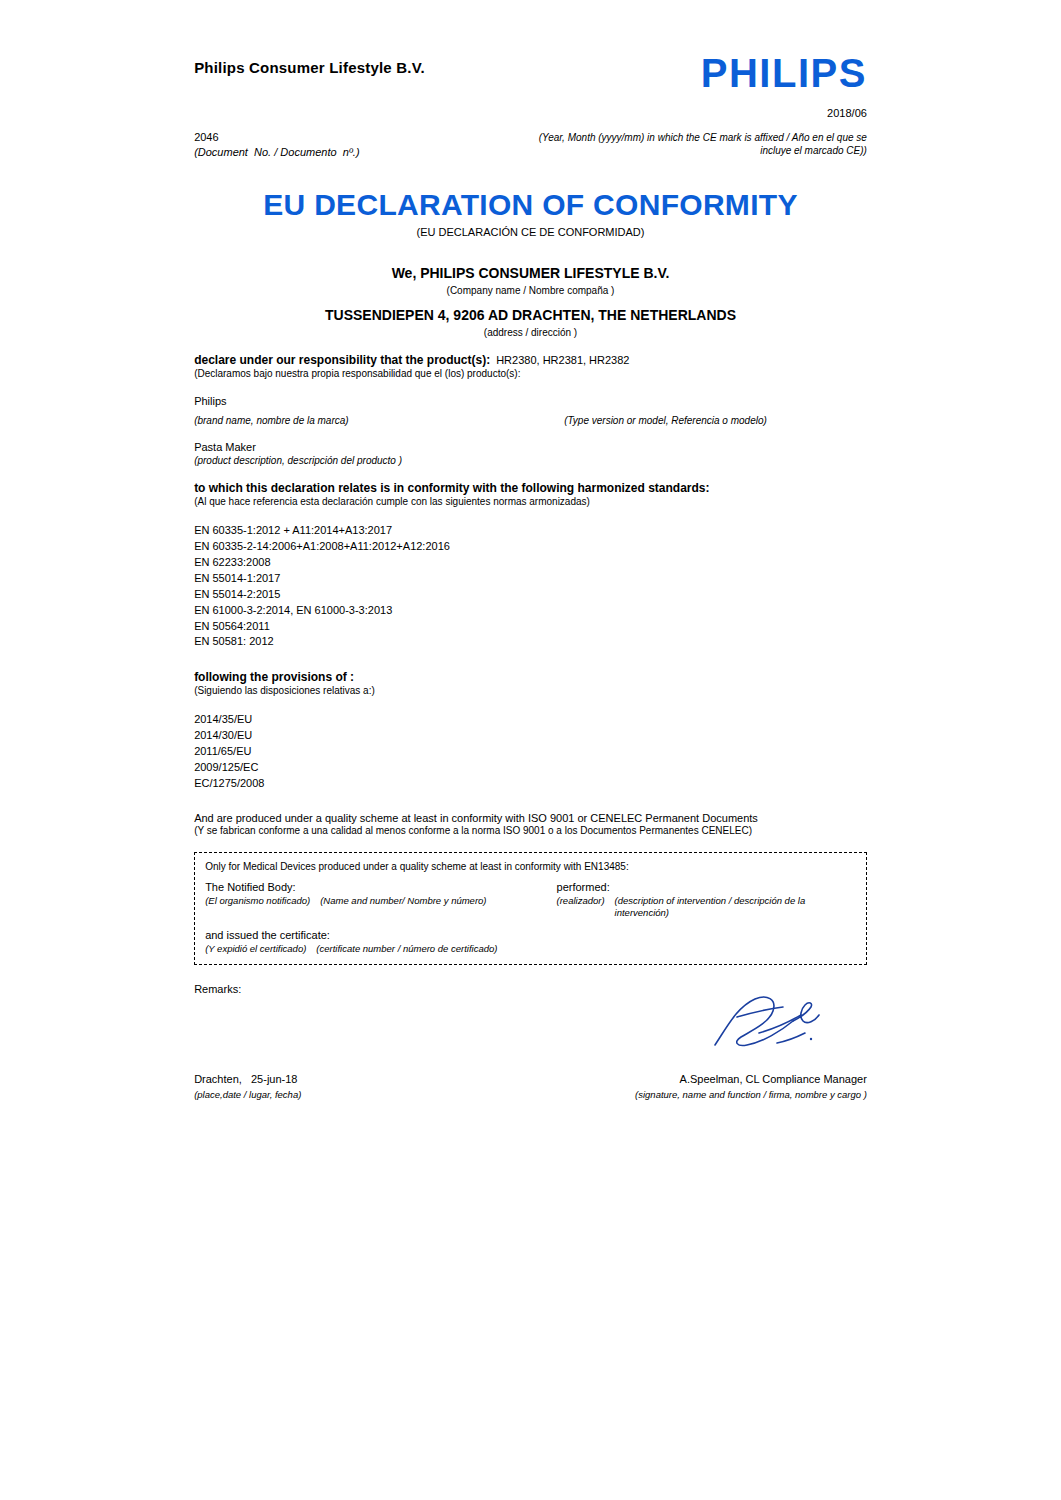Philips Consumer Lifestyle B.V.
PHILIPS
2018/06
2046
(Document No. / Documento nº.)
(Year, Month (yyyy/mm) in which the CE mark is affixed / Año en el que se incluye el marcado CE))
EU DECLARATION OF CONFORMITY
(EU DECLARACIÓN CE DE CONFORMIDAD)
We, PHILIPS CONSUMER LIFESTYLE B.V.
(Company name / Nombre compaña )
TUSSENDIEPEN 4, 9206 AD DRACHTEN, THE NETHERLANDS
(address / dirección )
declare under our responsibility that the product(s): HR2380, HR2381, HR2382
(Declaramos bajo nuestra propia responsabilidad que el (los) producto(s):
Philips
(brand name, nombre de la marca)
(Type version or model, Referencia o modelo)
Pasta Maker
(product description, descripción del producto )
to which this declaration relates is in conformity with the following harmonized standards:
(Al que hace referencia esta declaración cumple con las siguientes normas armonizadas)
EN 60335-1:2012 + A11:2014+A13:2017
EN 60335-2-14:2006+A1:2008+A11:2012+A12:2016
EN 62233:2008
EN 55014-1:2017
EN 55014-2:2015
EN 61000-3-2:2014, EN 61000-3-3:2013
EN 50564:2011
EN 50581: 2012
following the provisions of :
(Siguiendo las disposiciones relativas a:)
2014/35/EU
2014/30/EU
2011/65/EU
2009/125/EC
EC/1275/2008
And are produced under a quality scheme at least in conformity with ISO 9001 or CENELEC Permanent Documents
(Y se fabrican conforme a una calidad al menos conforme a la norma ISO 9001 o a los Documentos Permanentes CENELEC)
Only for Medical Devices produced under a quality scheme at least in conformity with EN13485:
The Notified Body:
(El organismo notificado) (Name and number/ Nombre y número)
performed:
(realizador) (description of intervention / descripción de la intervención)
and issued the certificate:
(Y expidió el certificado) (certificate number / número de certificado)
Remarks:
Drachten, 25-jun-18
(place,date / lugar, fecha)
A.Speelman, CL Compliance Manager
(signature, name and function / firma, nombre y cargo )